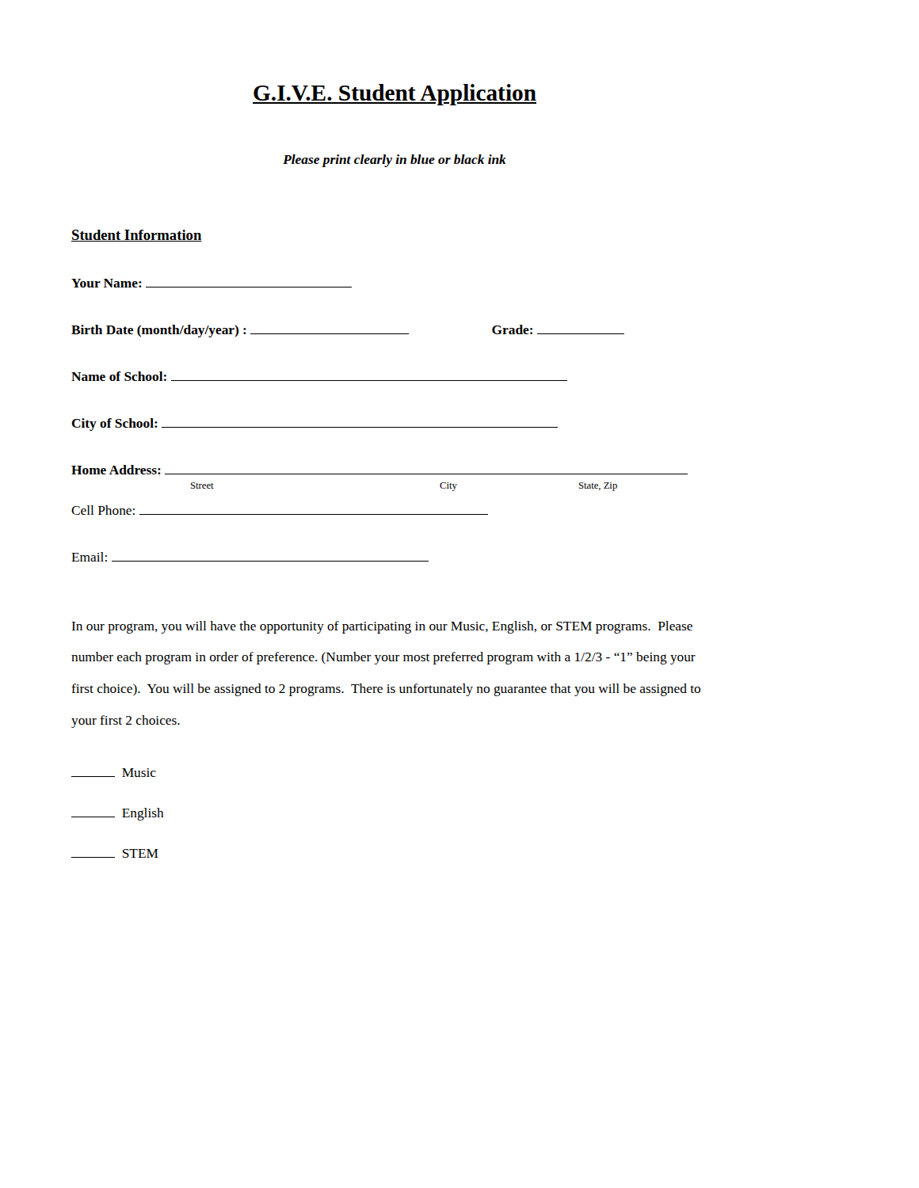G.I.V.E. Student Application
Please print clearly in blue or black ink
Student Information
Your Name:
Birth Date (month/day/year) : Grade:
Name of School:
City of School:
Home Address:
Street City State, Zip
Cell Phone:
Email:
In our program, you will have the opportunity of participating in our Music, English, or STEM programs. Please number each program in order of preference. (Number your most preferred program with a 1/2/3 - “1” being your first choice). You will be assigned to 2 programs. There is unfortunately no guarantee that you will be assigned to your first 2 choices.
Music
English
STEM